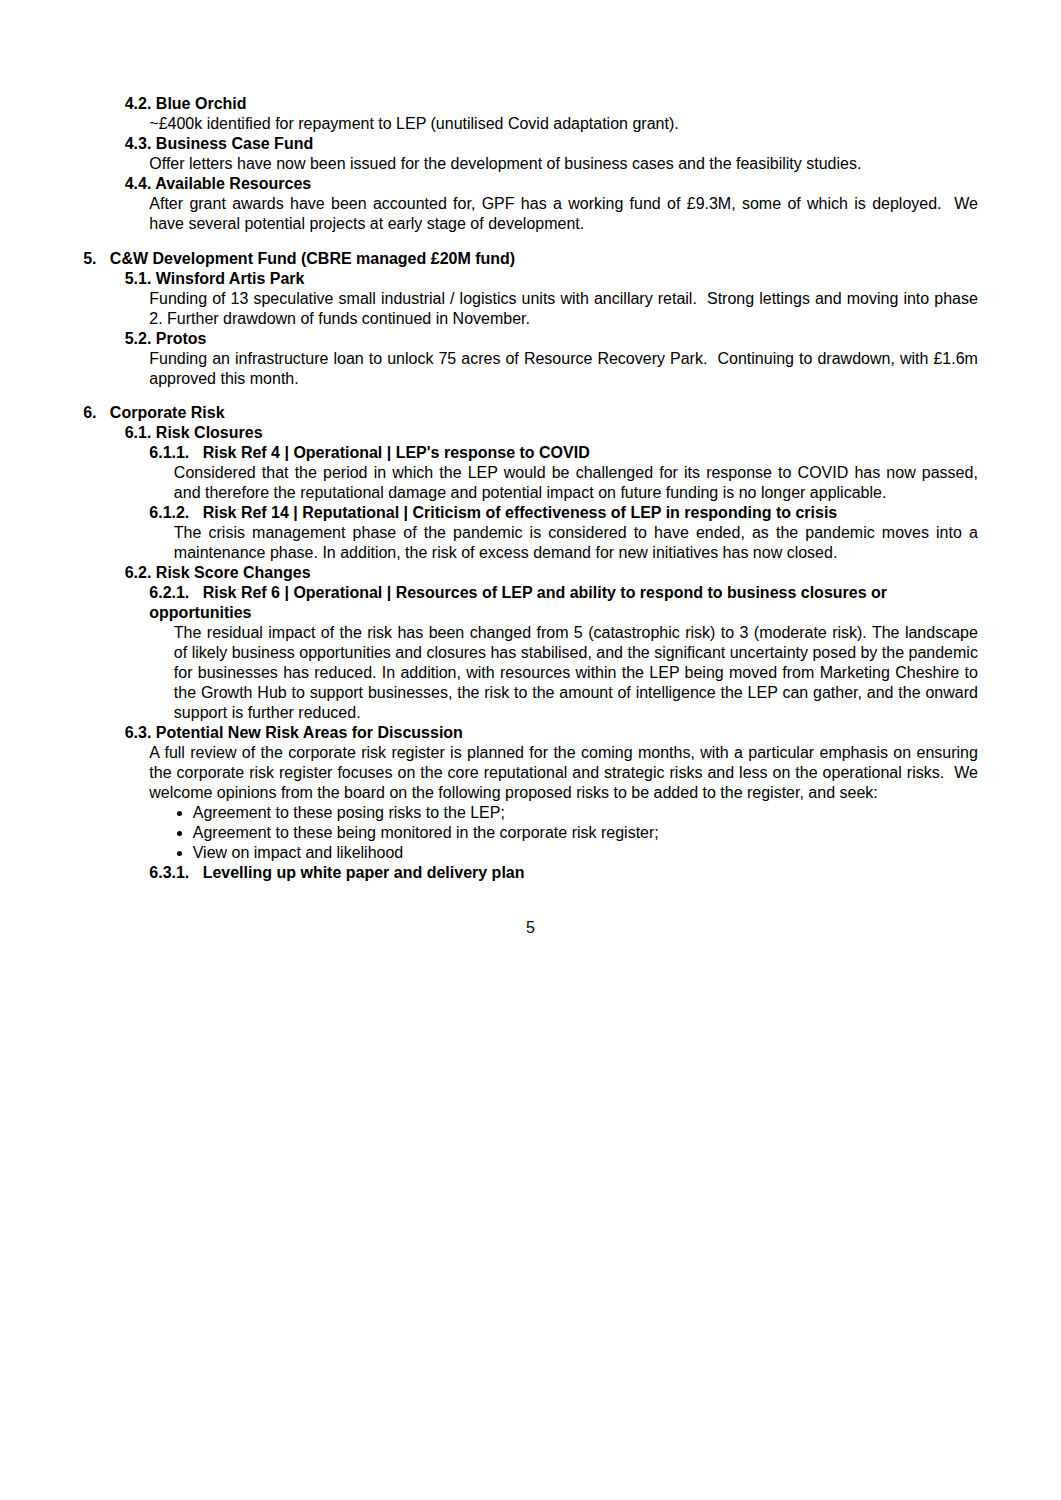4.2. Blue Orchid
~£400k identified for repayment to LEP (unutilised Covid adaptation grant).
4.3. Business Case Fund
Offer letters have now been issued for the development of business cases and the feasibility studies.
4.4. Available Resources
After grant awards have been accounted for, GPF has a working fund of £9.3M, some of which is deployed. We have several potential projects at early stage of development.
5. C&W Development Fund (CBRE managed £20M fund)
5.1. Winsford Artis Park
Funding of 13 speculative small industrial / logistics units with ancillary retail. Strong lettings and moving into phase 2. Further drawdown of funds continued in November.
5.2. Protos
Funding an infrastructure loan to unlock 75 acres of Resource Recovery Park. Continuing to drawdown, with £1.6m approved this month.
6. Corporate Risk
6.1. Risk Closures
6.1.1. Risk Ref 4 | Operational | LEP's response to COVID
Considered that the period in which the LEP would be challenged for its response to COVID has now passed, and therefore the reputational damage and potential impact on future funding is no longer applicable.
6.1.2. Risk Ref 14 | Reputational | Criticism of effectiveness of LEP in responding to crisis
The crisis management phase of the pandemic is considered to have ended, as the pandemic moves into a maintenance phase. In addition, the risk of excess demand for new initiatives has now closed.
6.2. Risk Score Changes
6.2.1. Risk Ref 6 | Operational | Resources of LEP and ability to respond to business closures or opportunities
The residual impact of the risk has been changed from 5 (catastrophic risk) to 3 (moderate risk). The landscape of likely business opportunities and closures has stabilised, and the significant uncertainty posed by the pandemic for businesses has reduced. In addition, with resources within the LEP being moved from Marketing Cheshire to the Growth Hub to support businesses, the risk to the amount of intelligence the LEP can gather, and the onward support is further reduced.
6.3. Potential New Risk Areas for Discussion
A full review of the corporate risk register is planned for the coming months, with a particular emphasis on ensuring the corporate risk register focuses on the core reputational and strategic risks and less on the operational risks. We welcome opinions from the board on the following proposed risks to be added to the register, and seek:
Agreement to these posing risks to the LEP;
Agreement to these being monitored in the corporate risk register;
View on impact and likelihood
6.3.1. Levelling up white paper and delivery plan
5